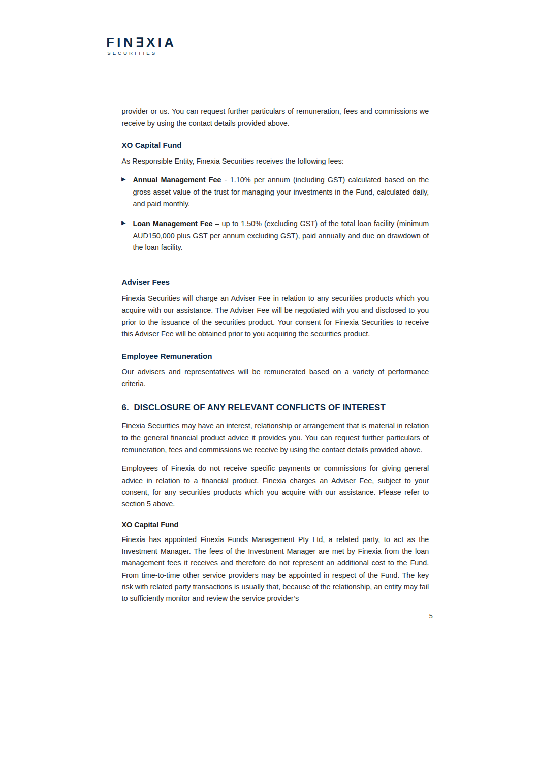FIN∃XIA
SECURITIES
provider or us. You can request further particulars of remuneration, fees and commissions we receive by using the contact details provided above.
XO Capital Fund
As Responsible Entity, Finexia Securities receives the following fees:
Annual Management Fee - 1.10% per annum (including GST) calculated based on the gross asset value of the trust for managing your investments in the Fund, calculated daily, and paid monthly.
Loan Management Fee – up to 1.50% (excluding GST) of the total loan facility (minimum AUD150,000 plus GST per annum excluding GST), paid annually and due on drawdown of the loan facility.
Adviser Fees
Finexia Securities will charge an Adviser Fee in relation to any securities products which you acquire with our assistance. The Adviser Fee will be negotiated with you and disclosed to you prior to the issuance of the securities product. Your consent for Finexia Securities to receive this Adviser Fee will be obtained prior to you acquiring the securities product.
Employee Remuneration
Our advisers and representatives will be remunerated based on a variety of performance criteria.
6. DISCLOSURE OF ANY RELEVANT CONFLICTS OF INTEREST
Finexia Securities may have an interest, relationship or arrangement that is material in relation to the general financial product advice it provides you. You can request further particulars of remuneration, fees and commissions we receive by using the contact details provided above.
Employees of Finexia do not receive specific payments or commissions for giving general advice in relation to a financial product. Finexia charges an Adviser Fee, subject to your consent, for any securities products which you acquire with our assistance. Please refer to section 5 above.
XO Capital Fund
Finexia has appointed Finexia Funds Management Pty Ltd, a related party, to act as the Investment Manager. The fees of the Investment Manager are met by Finexia from the loan management fees it receives and therefore do not represent an additional cost to the Fund. From time-to-time other service providers may be appointed in respect of the Fund. The key risk with related party transactions is usually that, because of the relationship, an entity may fail to sufficiently monitor and review the service provider’s
5